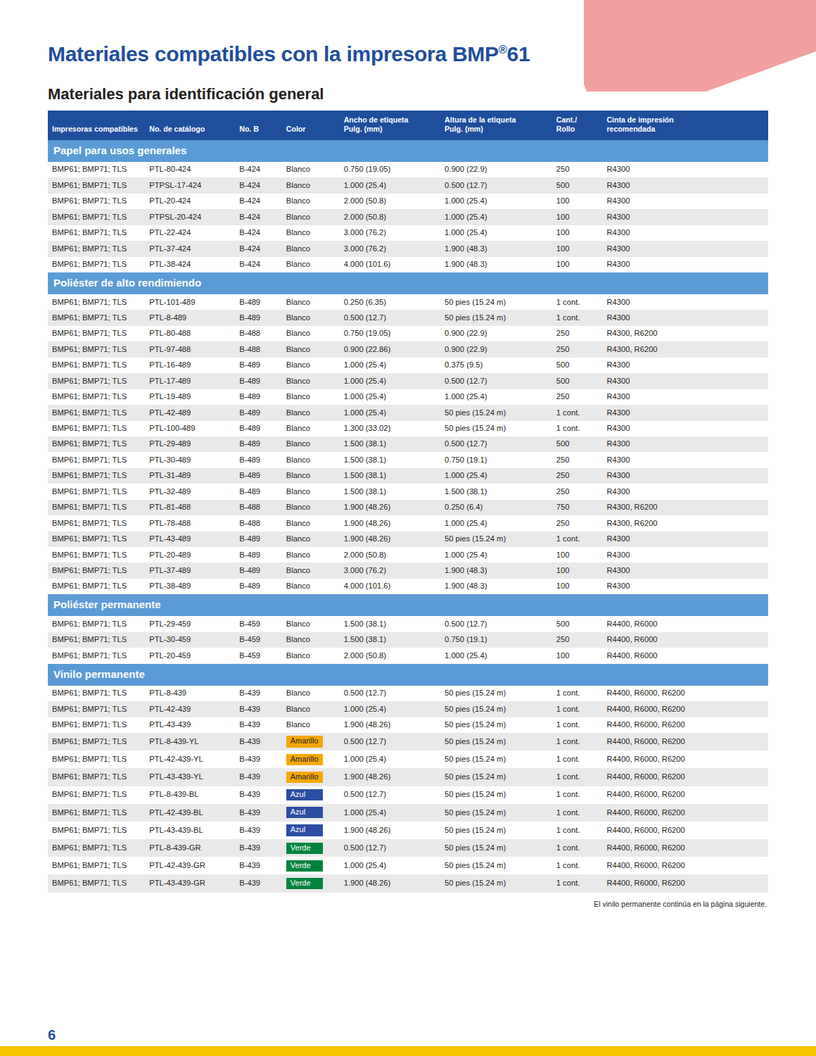Materiales compatibles con la impresora BMP®61
Materiales para identificación general
| Impresoras compatibles | No. de catálogo | No. B | Color | Ancho de etiqueta Pulg. (mm) | Altura de la etiqueta Pulg. (mm) | Cant./ Rollo | Cinta de impresión recomendada |
| --- | --- | --- | --- | --- | --- | --- | --- |
| Papel para usos generales |
| BMP61; BMP71; TLS | PTL-80-424 | B-424 | Blanco | 0.750 (19.05) | 0.900 (22.9) | 250 | R4300 |
| BMP61; BMP71; TLS | PTPSL-17-424 | B-424 | Blanco | 1.000 (25.4) | 0.500 (12.7) | 500 | R4300 |
| BMP61; BMP71; TLS | PTL-20-424 | B-424 | Blanco | 2.000 (50.8) | 1.000 (25.4) | 100 | R4300 |
| BMP61; BMP71; TLS | PTPSL-20-424 | B-424 | Blanco | 2.000 (50.8) | 1.000 (25.4) | 100 | R4300 |
| BMP61; BMP71; TLS | PTL-22-424 | B-424 | Blanco | 3.000 (76.2) | 1.000 (25.4) | 100 | R4300 |
| BMP61; BMP71; TLS | PTL-37-424 | B-424 | Blanco | 3.000 (76.2) | 1.900 (48.3) | 100 | R4300 |
| BMP61; BMP71; TLS | PTL-38-424 | B-424 | Blanco | 4.000 (101.6) | 1.900 (48.3) | 100 | R4300 |
| Poliéster de alto rendimiendo |
| BMP61; BMP71; TLS | PTL-101-489 | B-489 | Blanco | 0.250 (6.35) | 50 pies (15.24 m) | 1 cont. | R4300 |
| BMP61; BMP71; TLS | PTL-8-489 | B-489 | Blanco | 0.500 (12.7) | 50 pies (15.24 m) | 1 cont. | R4300 |
| BMP61; BMP71; TLS | PTL-80-488 | B-488 | Blanco | 0.750 (19.05) | 0.900 (22.9) | 250 | R4300, R6200 |
| BMP61; BMP71; TLS | PTL-97-488 | B-488 | Blanco | 0.900 (22.86) | 0.900 (22.9) | 250 | R4300, R6200 |
| BMP61; BMP71; TLS | PTL-16-489 | B-489 | Blanco | 1.000 (25.4) | 0.375 (9.5) | 500 | R4300 |
| BMP61; BMP71; TLS | PTL-17-489 | B-489 | Blanco | 1.000 (25.4) | 0.500 (12.7) | 500 | R4300 |
| BMP61; BMP71; TLS | PTL-19-489 | B-489 | Blanco | 1.000 (25.4) | 1.000 (25.4) | 250 | R4300 |
| BMP61; BMP71; TLS | PTL-42-489 | B-489 | Blanco | 1.000 (25.4) | 50 pies (15.24 m) | 1 cont. | R4300 |
| BMP61; BMP71; TLS | PTL-100-489 | B-489 | Blanco | 1.300 (33.02) | 50 pies (15.24 m) | 1 cont. | R4300 |
| BMP61; BMP71; TLS | PTL-29-489 | B-489 | Blanco | 1.500 (38.1) | 0.500 (12.7) | 500 | R4300 |
| BMP61; BMP71; TLS | PTL-30-489 | B-489 | Blanco | 1.500 (38.1) | 0.750 (19.1) | 250 | R4300 |
| BMP61; BMP71; TLS | PTL-31-489 | B-489 | Blanco | 1.500 (38.1) | 1.000 (25.4) | 250 | R4300 |
| BMP61; BMP71; TLS | PTL-32-489 | B-489 | Blanco | 1.500 (38.1) | 1.500 (38.1) | 250 | R4300 |
| BMP61; BMP71; TLS | PTL-81-488 | B-488 | Blanco | 1.900 (48.26) | 0.250 (6.4) | 750 | R4300, R6200 |
| BMP61; BMP71; TLS | PTL-78-488 | B-488 | Blanco | 1.900 (48.26) | 1.000 (25.4) | 250 | R4300, R6200 |
| BMP61; BMP71; TLS | PTL-43-489 | B-489 | Blanco | 1.900 (48.26) | 50 pies (15.24 m) | 1 cont. | R4300 |
| BMP61; BMP71; TLS | PTL-20-489 | B-489 | Blanco | 2.000 (50.8) | 1.000 (25.4) | 100 | R4300 |
| BMP61; BMP71; TLS | PTL-37-489 | B-489 | Blanco | 3.000 (76.2) | 1.900 (48.3) | 100 | R4300 |
| BMP61; BMP71; TLS | PTL-38-489 | B-489 | Blanco | 4.000 (101.6) | 1.900 (48.3) | 100 | R4300 |
| Poliéster permanente |
| BMP61; BMP71; TLS | PTL-29-459 | B-459 | Blanco | 1.500 (38.1) | 0.500 (12.7) | 500 | R4400, R6000 |
| BMP61; BMP71; TLS | PTL-30-459 | B-459 | Blanco | 1.500 (38.1) | 0.750 (19.1) | 250 | R4400, R6000 |
| BMP61; BMP71; TLS | PTL-20-459 | B-459 | Blanco | 2.000 (50.8) | 1.000 (25.4) | 100 | R4400, R6000 |
| Vinilo permanente |
| BMP61; BMP71; TLS | PTL-8-439 | B-439 | Blanco | 0.500 (12.7) | 50 pies (15.24 m) | 1 cont. | R4400, R6000, R6200 |
| BMP61; BMP71; TLS | PTL-42-439 | B-439 | Blanco | 1.000 (25.4) | 50 pies (15.24 m) | 1 cont. | R4400, R6000, R6200 |
| BMP61; BMP71; TLS | PTL-43-439 | B-439 | Blanco | 1.900 (48.26) | 50 pies (15.24 m) | 1 cont. | R4400, R6000, R6200 |
| BMP61; BMP71; TLS | PTL-8-439-YL | B-439 | Amarillo | 0.500 (12.7) | 50 pies (15.24 m) | 1 cont. | R4400, R6000, R6200 |
| BMP61; BMP71; TLS | PTL-42-439-YL | B-439 | Amarillo | 1.000 (25.4) | 50 pies (15.24 m) | 1 cont. | R4400, R6000, R6200 |
| BMP61; BMP71; TLS | PTL-43-439-YL | B-439 | Amarillo | 1.900 (48.26) | 50 pies (15.24 m) | 1 cont. | R4400, R6000, R6200 |
| BMP61; BMP71; TLS | PTL-8-439-BL | B-439 | Azul | 0.500 (12.7) | 50 pies (15.24 m) | 1 cont. | R4400, R6000, R6200 |
| BMP61; BMP71; TLS | PTL-42-439-BL | B-439 | Azul | 1.000 (25.4) | 50 pies (15.24 m) | 1 cont. | R4400, R6000, R6200 |
| BMP61; BMP71; TLS | PTL-43-439-BL | B-439 | Azul | 1.900 (48.26) | 50 pies (15.24 m) | 1 cont. | R4400, R6000, R6200 |
| BMP61; BMP71; TLS | PTL-8-439-GR | B-439 | Verde | 0.500 (12.7) | 50 pies (15.24 m) | 1 cont. | R4400, R6000, R6200 |
| BMP61; BMP71; TLS | PTL-42-439-GR | B-439 | Verde | 1.000 (25.4) | 50 pies (15.24 m) | 1 cont. | R4400, R6000, R6200 |
| BMP61; BMP71; TLS | PTL-43-439-GR | B-439 | Verde | 1.900 (48.26) | 50 pies (15.24 m) | 1 cont. | R4400, R6000, R6200 |
El vinilo permanente continúa en la página siguiente.
6